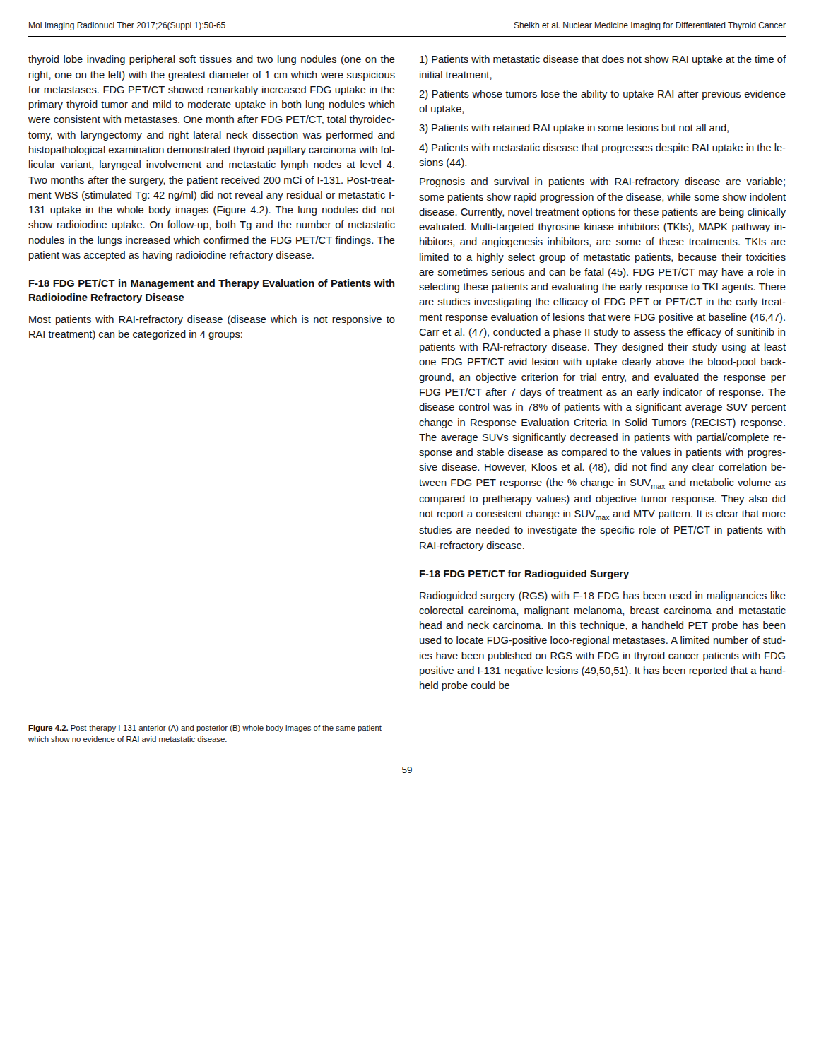Mol Imaging Radionucl Ther 2017;26(Suppl 1):50-65 Sheikh et al. Nuclear Medicine Imaging for Differentiated Thyroid Cancer
thyroid lobe invading peripheral soft tissues and two lung nodules (one on the right, one on the left) with the greatest diameter of 1 cm which were suspicious for metastases. FDG PET/CT showed remarkably increased FDG uptake in the primary thyroid tumor and mild to moderate uptake in both lung nodules which were consistent with metastases. One month after FDG PET/CT, total thyroidectomy, with laryngectomy and right lateral neck dissection was performed and histopathological examination demonstrated thyroid papillary carcinoma with follicular variant, laryngeal involvement and metastatic lymph nodes at level 4. Two months after the surgery, the patient received 200 mCi of I-131. Post-treatment WBS (stimulated Tg: 42 ng/ml) did not reveal any residual or metastatic I-131 uptake in the whole body images (Figure 4.2). The lung nodules did not show radioiodine uptake. On follow-up, both Tg and the number of metastatic nodules in the lungs increased which confirmed the FDG PET/CT findings. The patient was accepted as having radioiodine refractory disease.
F-18 FDG PET/CT in Management and Therapy Evaluation of Patients with Radioiodine Refractory Disease
Most patients with RAI-refractory disease (disease which is not responsive to RAI treatment) can be categorized in 4 groups:
Figure 4.2. Post-therapy I-131 anterior (A) and posterior (B) whole body images of the same patient which show no evidence of RAI avid metastatic disease.
1) Patients with metastatic disease that does not show RAI uptake at the time of initial treatment,
2) Patients whose tumors lose the ability to uptake RAI after previous evidence of uptake,
3) Patients with retained RAI uptake in some lesions but not all and,
4) Patients with metastatic disease that progresses despite RAI uptake in the lesions (44).
Prognosis and survival in patients with RAI-refractory disease are variable; some patients show rapid progression of the disease, while some show indolent disease. Currently, novel treatment options for these patients are being clinically evaluated. Multi-targeted thyrosine kinase inhibitors (TKIs), MAPK pathway inhibitors, and angiogenesis inhibitors, are some of these treatments. TKIs are limited to a highly select group of metastatic patients, because their toxicities are sometimes serious and can be fatal (45). FDG PET/CT may have a role in selecting these patients and evaluating the early response to TKI agents. There are studies investigating the efficacy of FDG PET or PET/CT in the early treatment response evaluation of lesions that were FDG positive at baseline (46,47). Carr et al. (47), conducted a phase II study to assess the efficacy of sunitinib in patients with RAI-refractory disease. They designed their study using at least one FDG PET/CT avid lesion with uptake clearly above the blood-pool background, an objective criterion for trial entry, and evaluated the response per FDG PET/CT after 7 days of treatment as an early indicator of response. The disease control was in 78% of patients with a significant average SUV percent change in Response Evaluation Criteria In Solid Tumors (RECIST) response. The average SUVs significantly decreased in patients with partial/complete response and stable disease as compared to the values in patients with progressive disease. However, Kloos et al. (48), did not find any clear correlation between FDG PET response (the % change in SUVmax and metabolic volume as compared to pretherapy values) and objective tumor response. They also did not report a consistent change in SUVmax and MTV pattern. It is clear that more studies are needed to investigate the specific role of PET/CT in patients with RAI-refractory disease.
F-18 FDG PET/CT for Radioguided Surgery
Radioguided surgery (RGS) with F-18 FDG has been used in malignancies like colorectal carcinoma, malignant melanoma, breast carcinoma and metastatic head and neck carcinoma. In this technique, a handheld PET probe has been used to locate FDG-positive loco-regional metastases. A limited number of studies have been published on RGS with FDG in thyroid cancer patients with FDG positive and I-131 negative lesions (49,50,51). It has been reported that a hand-held probe could be
59